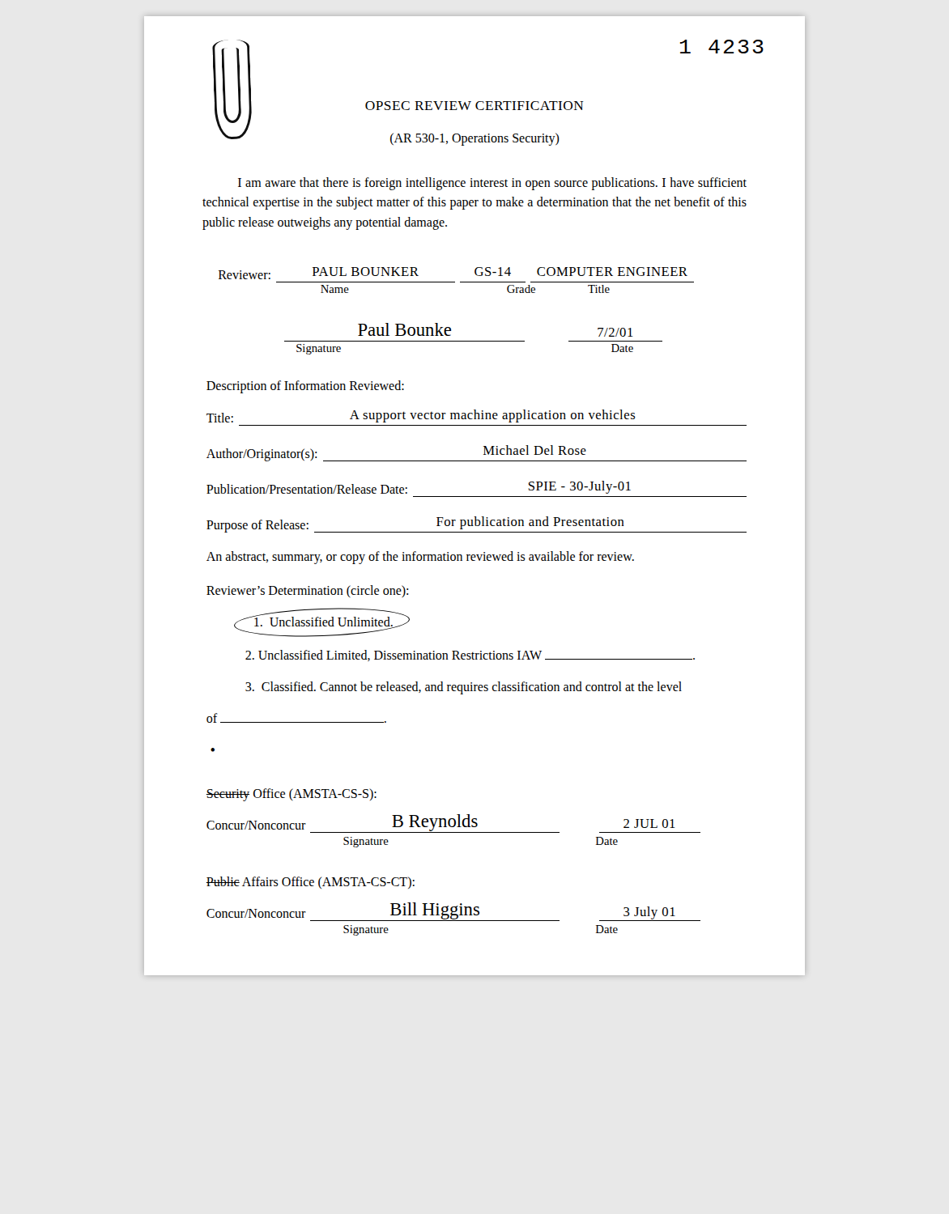1 4233
OPSEC REVIEW CERTIFICATION
(AR 530-1, Operations Security)
I am aware that there is foreign intelligence interest in open source publications. I have sufficient technical expertise in the subject matter of this paper to make a determination that the net benefit of this public release outweighs any potential damage.
Reviewer: PAUL BOUNKER GS-14 COMPUTER ENGINEER
Name Grade Title
Paul Bounke 7/2/01
Signature Date
Description of Information Reviewed:
Title: A support vector machine application on vehicles
Author/Originator(s): Michael Del Rose
Publication/Presentation/Release Date: SPIE - 30-July-01
Purpose of Release: For publication and Presentation
An abstract, summary, or copy of the information reviewed is available for review.
Reviewer’s Determination (circle one):
1. Unclassified Unlimited.
2. Unclassified Limited, Dissemination Restrictions IAW .
3. Classified. Cannot be released, and requires classification and control at the level
of .
•
Security Office (AMSTA-CS-S):
Concur/Nonconcur B Reynolds 2 JUL 01
Signature Date
Public Affairs Office (AMSTA-CS-CT):
Concur/Nonconcur Bill Higgins 3 July 01
Signature Date